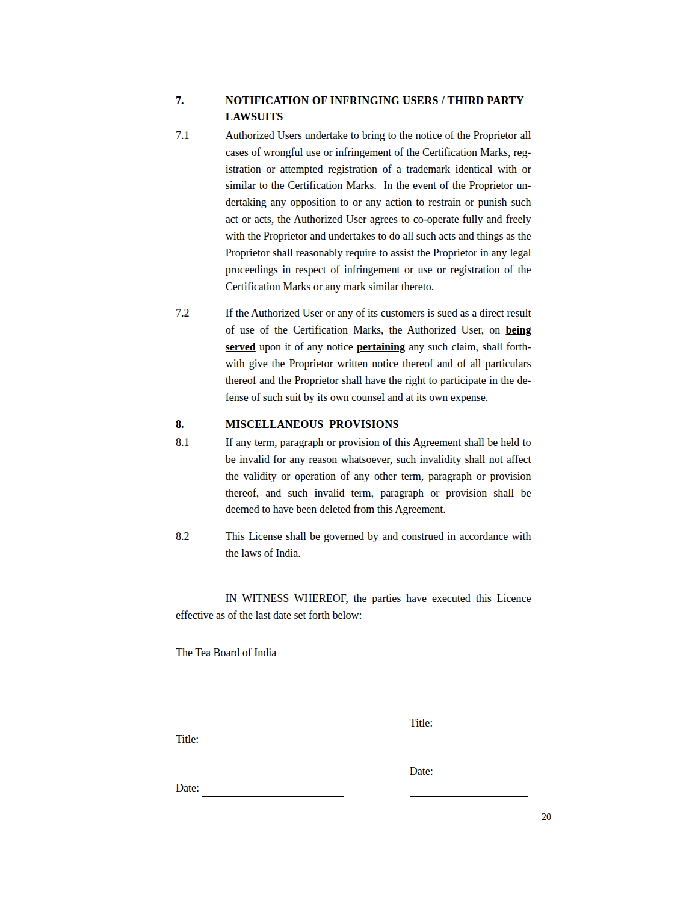7.
NOTIFICATION OF INFRINGING USERS / THIRD PARTY LAWSUITS
7.1
Authorized Users undertake to bring to the notice of the Proprietor all cases of wrongful use or infringement of the Certification Marks, registration or attempted registration of a trademark identical with or similar to the Certification Marks. In the event of the Proprietor undertaking any opposition to or any action to restrain or punish such act or acts, the Authorized User agrees to co-operate fully and freely with the Proprietor and undertakes to do all such acts and things as the Proprietor shall reasonably require to assist the Proprietor in any legal proceedings in respect of infringement or use or registration of the Certification Marks or any mark similar thereto.
7.2
If the Authorized User or any of its customers is sued as a direct result of use of the Certification Marks, the Authorized User, on being served upon it of any notice pertaining any such claim, shall forthwith give the Proprietor written notice thereof and of all particulars thereof and the Proprietor shall have the right to participate in the defense of such suit by its own counsel and at its own expense.
8.
MISCELLANEOUS PROVISIONS
8.1
If any term, paragraph or provision of this Agreement shall be held to be invalid for any reason whatsoever, such invalidity shall not affect the validity or operation of any other term, paragraph or provision thereof, and such invalid term, paragraph or provision shall be deemed to have been deleted from this Agreement.
8.2
This License shall be governed by and construed in accordance with the laws of India.
IN WITNESS WHEREOF, the parties have executed this Licence effective as of the last date set forth below:
The Tea Board of India
Title:
Title:
Date:
Date:
20